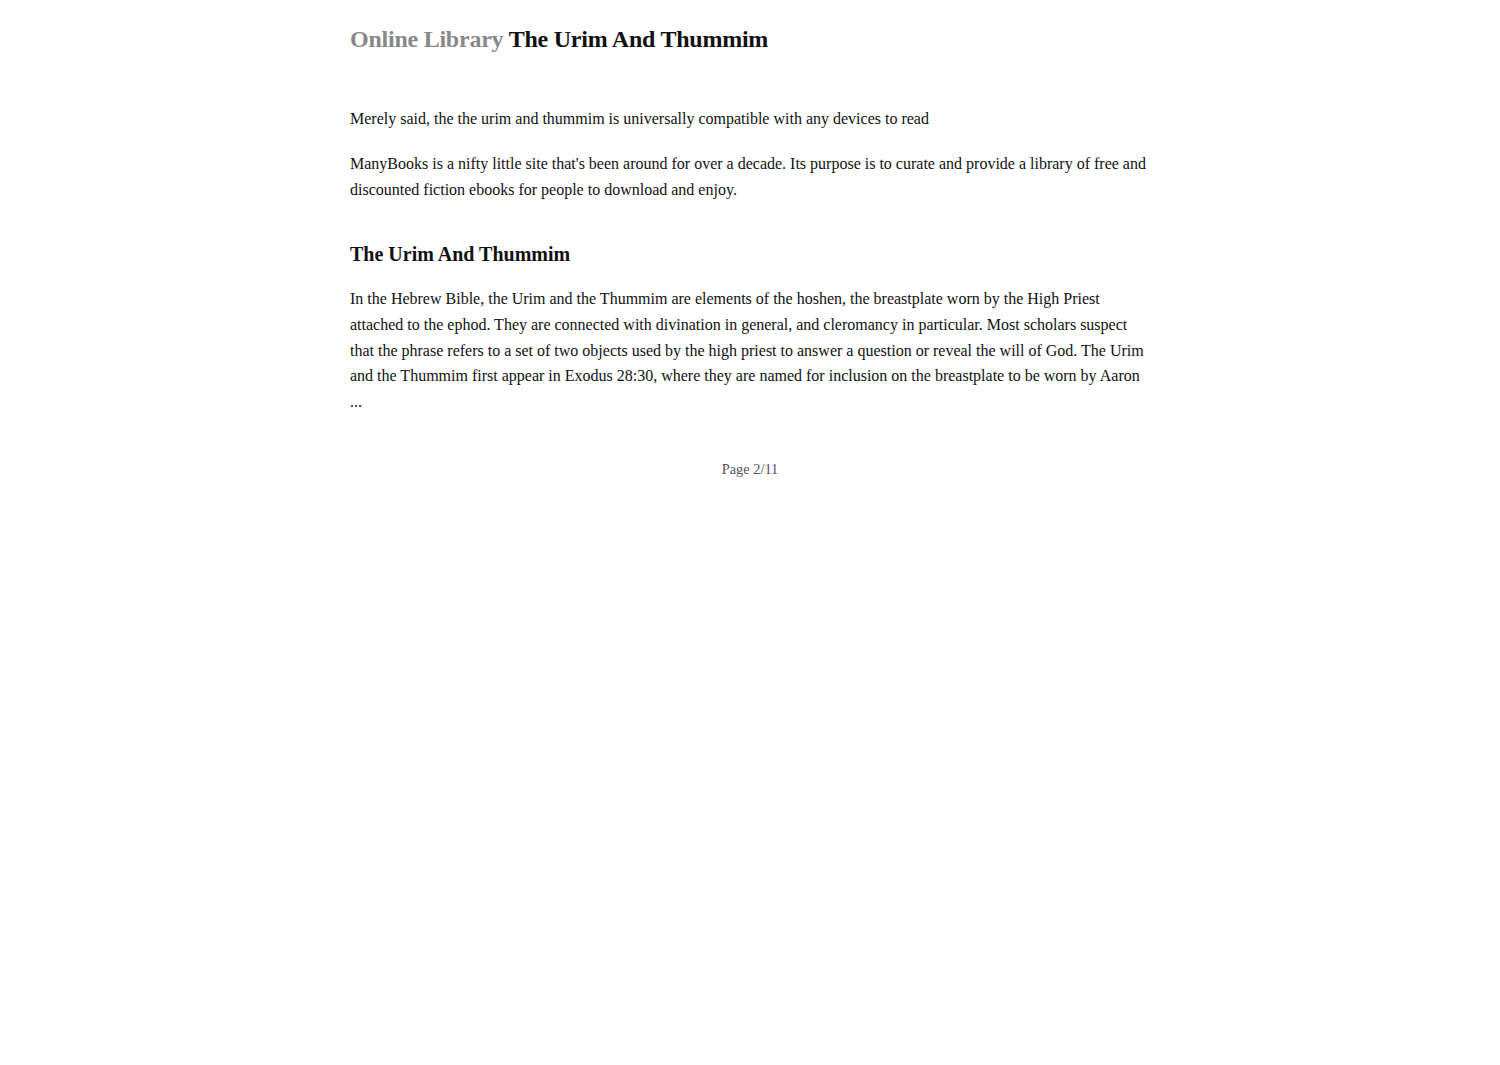Online Library The Urim And Thummim
Merely said, the the urim and thummim is universally compatible with any devices to read
ManyBooks is a nifty little site that's been around for over a decade. Its purpose is to curate and provide a library of free and discounted fiction ebooks for people to download and enjoy.
The Urim And Thummim
In the Hebrew Bible, the Urim and the Thummim are elements of the hoshen, the breastplate worn by the High Priest attached to the ephod. They are connected with divination in general, and cleromancy in particular. Most scholars suspect that the phrase refers to a set of two objects used by the high priest to answer a question or reveal the will of God. The Urim and the Thummim first appear in Exodus 28:30, where they are named for inclusion on the breastplate to be worn by Aaron ...
Page 2/11